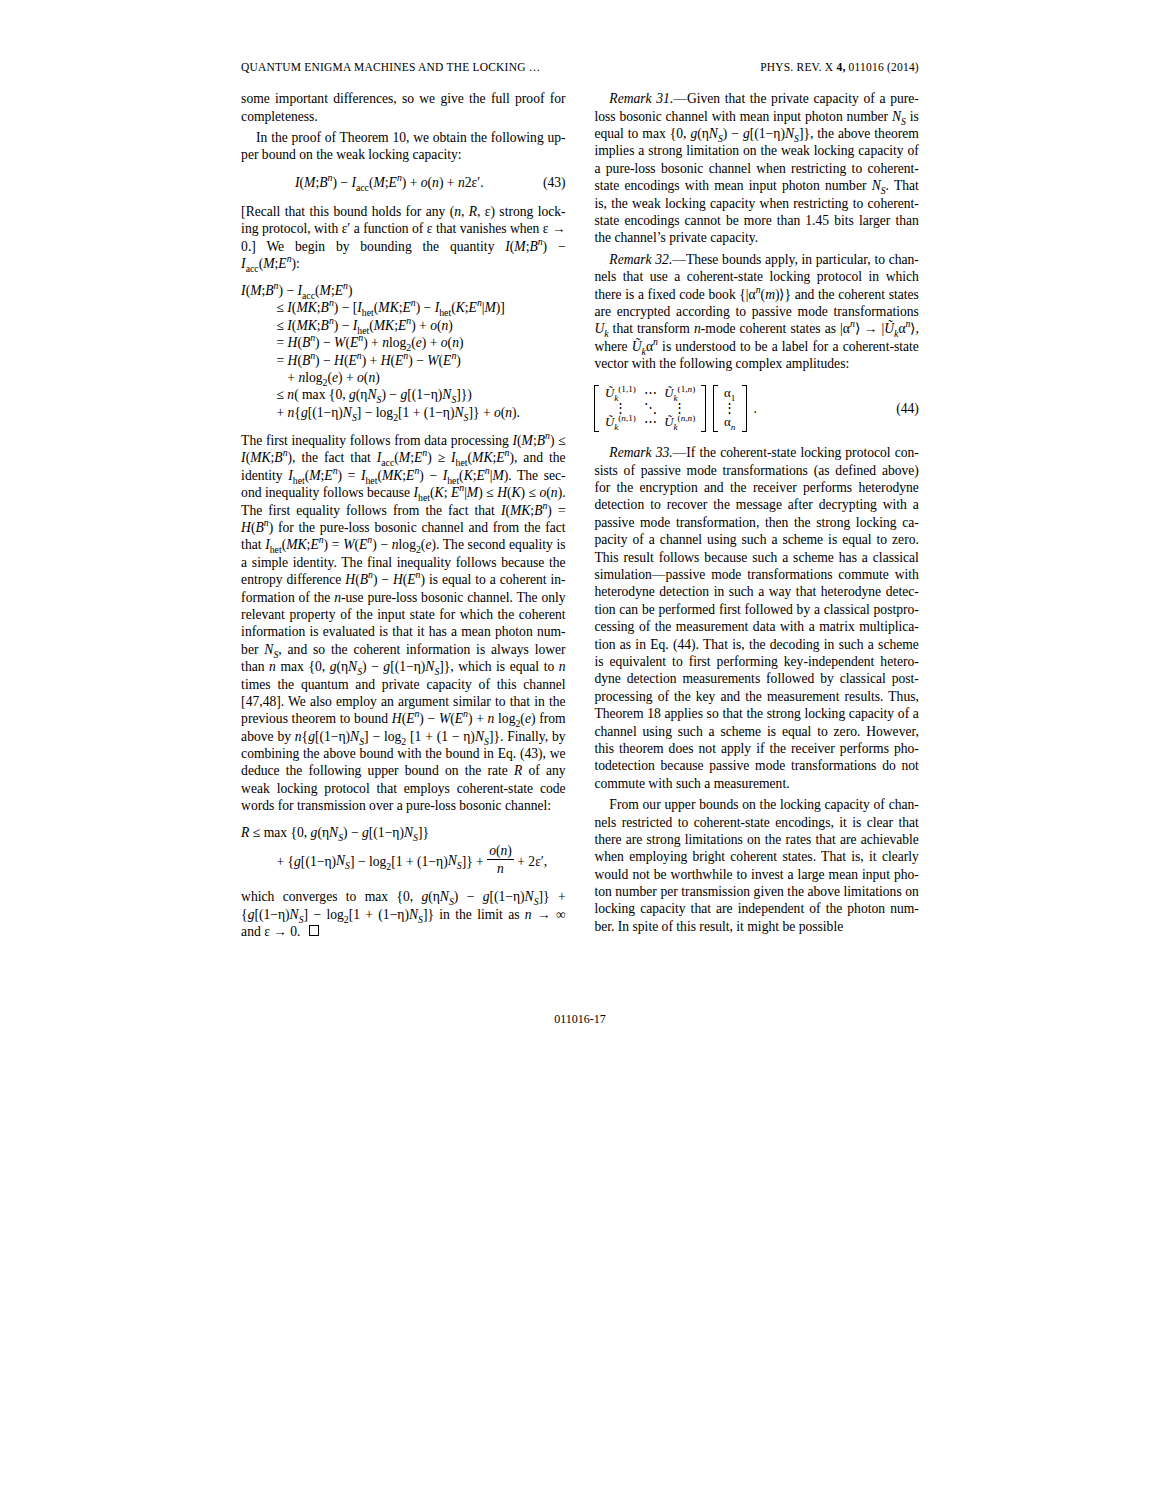Quantum enigma machines and the locking …
Phys. Rev. X 4, 011016 (2014)
some important differences, so we give the full proof for completeness.
In the proof of Theorem 10, we obtain the following upper bound on the weak locking capacity:
I(M;Bn) − Iacc(M;En) + o(n) + n2ε′.
(43)
[Recall that this bound holds for any (n, R, ε) strong locking protocol, with ε′ a function of ε that vanishes when ε → 0.] We begin by bounding the quantity I(M;Bn) − Iacc(M;En):
I(M;Bn) − Iacc(M;En) ≤ I(MK;Bn) − [Ihet(MK;En) − Ihet(K;En|M)] ≤ I(MK;Bn) − Ihet(MK;En) + o(n) = H(Bn) − W(En) + nlog2(e) + o(n) = H(Bn) − H(En) + H(En) − W(En) + nlog2(e) + o(n) ≤ n( max {0, g(ηNS) − g[(1−η)NS]}) + n{g[(1−η)NS] − log2[1 + (1−η)NS]} + o(n).
The first inequality follows from data processing I(M;Bn) ≤ I(MK;Bn), the fact that Iacc(M;En) ≥ Ihet(MK;En), and the identity Ihet(M;En) = Ihet(MK;En) − Ihet(K;En|M). The second inequality follows because Ihet(K; En|M) ≤ H(K) ≤ o(n). The first equality follows from the fact that I(MK;Bn) = H(Bn) for the pure-loss bosonic channel and from the fact that Ihet(MK;En) = W(En) − nlog2(e). The second equality is a simple identity. The final inequality follows because the entropy difference H(Bn) − H(En) is equal to a coherent information of the n-use pure-loss bosonic channel. The only relevant property of the input state for which the coherent information is evaluated is that it has a mean photon number NS, and so the coherent information is always lower than n max {0, g(ηNS) − g[(1−η)NS]}, which is equal to n times the quantum and private capacity of this channel [47,48]. We also employ an argument similar to that in the previous theorem to bound H(En) − W(En) + n log2(e) from above by n{g[(1−η)NS] − log2 [1 + (1 − η)NS]}. Finally, by combining the above bound with the bound in Eq. (43), we deduce the following upper bound on the rate R of any weak locking protocol that employs coherent-state code words for transmission over a pure-loss bosonic channel:
R ≤ max {0, g(ηNS) − g[(1−η)NS]} + {g[(1−η)NS] − log2[1 + (1−η)NS]} + o(n) n + 2ε′,
which converges to max {0, g(ηNS) − g[(1−η)NS]} + {g[(1−η)NS] − log2[1 + (1−η)NS]} in the limit as n → ∞ and ε → 0.
Remark 31.—Given that the private capacity of a pure-loss bosonic channel with mean input photon number NS is equal to max {0, g(ηNS) − g[(1−η)NS]}, the above theorem implies a strong limitation on the weak locking capacity of a pure-loss bosonic channel when restricting to coherent-state encodings with mean input photon number NS. That is, the weak locking capacity when restricting to coherent-state encodings cannot be more than 1.45 bits larger than the channel’s private capacity.
Remark 32.—These bounds apply, in particular, to channels that use a coherent-state locking protocol in which there is a fixed code book {|αn(m)⟩} and the coherent states are encrypted according to passive mode transformations Uk that transform n-mode coherent states as |αn⟩ → |Ũkαn⟩, where Ũkαn is understood to be a label for a coherent-state vector with the following complex amplitudes:
| Ũ k (1,1) | ⋯ | Ũ k (1, n ) |
| ⋮ | ⋱ | ⋮ |
| Ũ k ( n ,1) | ⋯ | Ũ k ( n , n ) |
| α 1 |
| ⋮ |
| α n |
. (44)
Remark 33.—If the coherent-state locking protocol consists of passive mode transformations (as defined above) for the encryption and the receiver performs heterodyne detection to recover the message after decrypting with a passive mode transformation, then the strong locking capacity of a channel using such a scheme is equal to zero. This result follows because such a scheme has a classical simulation—passive mode transformations commute with heterodyne detection in such a way that heterodyne detection can be performed first followed by a classical postprocessing of the measurement data with a matrix multiplication as in Eq. (44). That is, the decoding in such a scheme is equivalent to first performing key-independent heterodyne detection measurements followed by classical postprocessing of the key and the measurement results. Thus, Theorem 18 applies so that the strong locking capacity of a channel using such a scheme is equal to zero. However, this theorem does not apply if the receiver performs photodetection because passive mode transformations do not commute with such a measurement.
From our upper bounds on the locking capacity of channels restricted to coherent-state encodings, it is clear that there are strong limitations on the rates that are achievable when employing bright coherent states. That is, it clearly would not be worthwhile to invest a large mean input photon number per transmission given the above limitations on locking capacity that are independent of the photon number. In spite of this result, it might be possible
011016-17